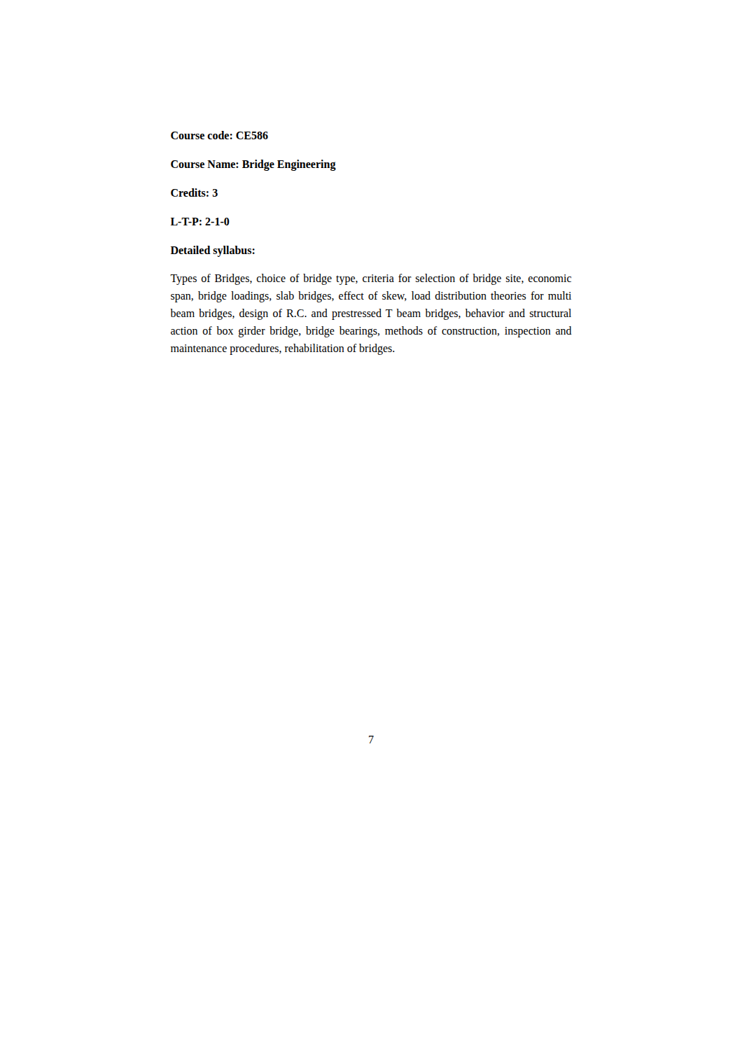Course code: CE586
Course Name: Bridge Engineering
Credits: 3
L-T-P: 2-1-0
Detailed syllabus:
Types of Bridges, choice of bridge type, criteria for selection of bridge site, economic span, bridge loadings, slab bridges, effect of skew, load distribution theories for multi beam bridges, design of R.C. and prestressed T beam bridges, behavior and structural action of box girder bridge, bridge bearings, methods of construction, inspection and maintenance procedures, rehabilitation of bridges.
7